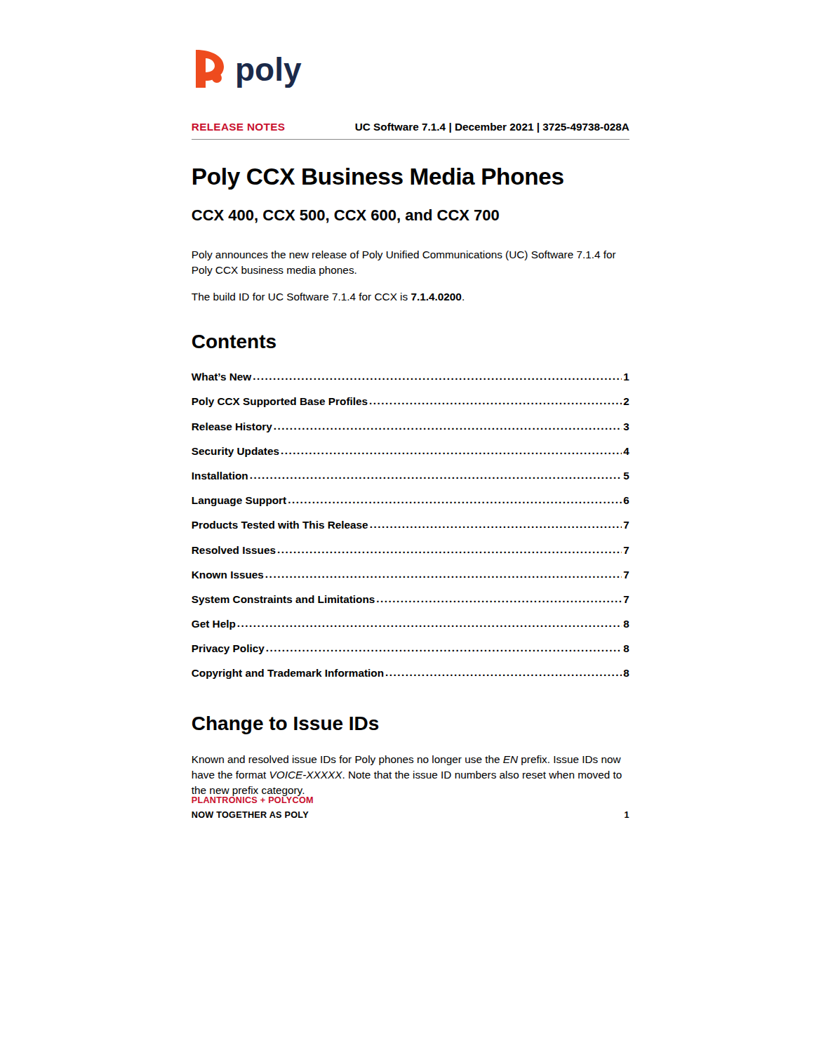poly
RELEASE NOTES
UC Software 7.1.4 | December 2021 | 3725-49738-028A
Poly CCX Business Media Phones
CCX 400, CCX 500, CCX 600, and CCX 700
Poly announces the new release of Poly Unified Communications (UC) Software 7.1.4 for Poly CCX business media phones.
The build ID for UC Software 7.1.4 for CCX is 7.1.4.0200.
Contents
What’s New.......................................................................................................................... 1
Poly CCX Supported Base Profiles....................................................................................... 2
Release History................................................................................................................. 3
Security Updates............................................................................................................... 4
Installation....................................................................................................................... 5
Language Support............................................................................................................. 6
Products Tested with This Release..................................................................................... 7
Resolved Issues................................................................................................................ 7
Known Issues................................................................................................................... 7
System Constraints and Limitations................................................................................... 7
Get Help.......................................................................................................................... 8
Privacy Policy................................................................................................................... 8
Copyright and Trademark Information................................................................................ 8
Change to Issue IDs
Known and resolved issue IDs for Poly phones no longer use the EN prefix. Issue IDs now have the format VOICE-XXXXX. Note that the issue ID numbers also reset when moved to the new prefix category.
PLANTRONICS + POLYCOM
NOW TOGETHER AS POLY 1